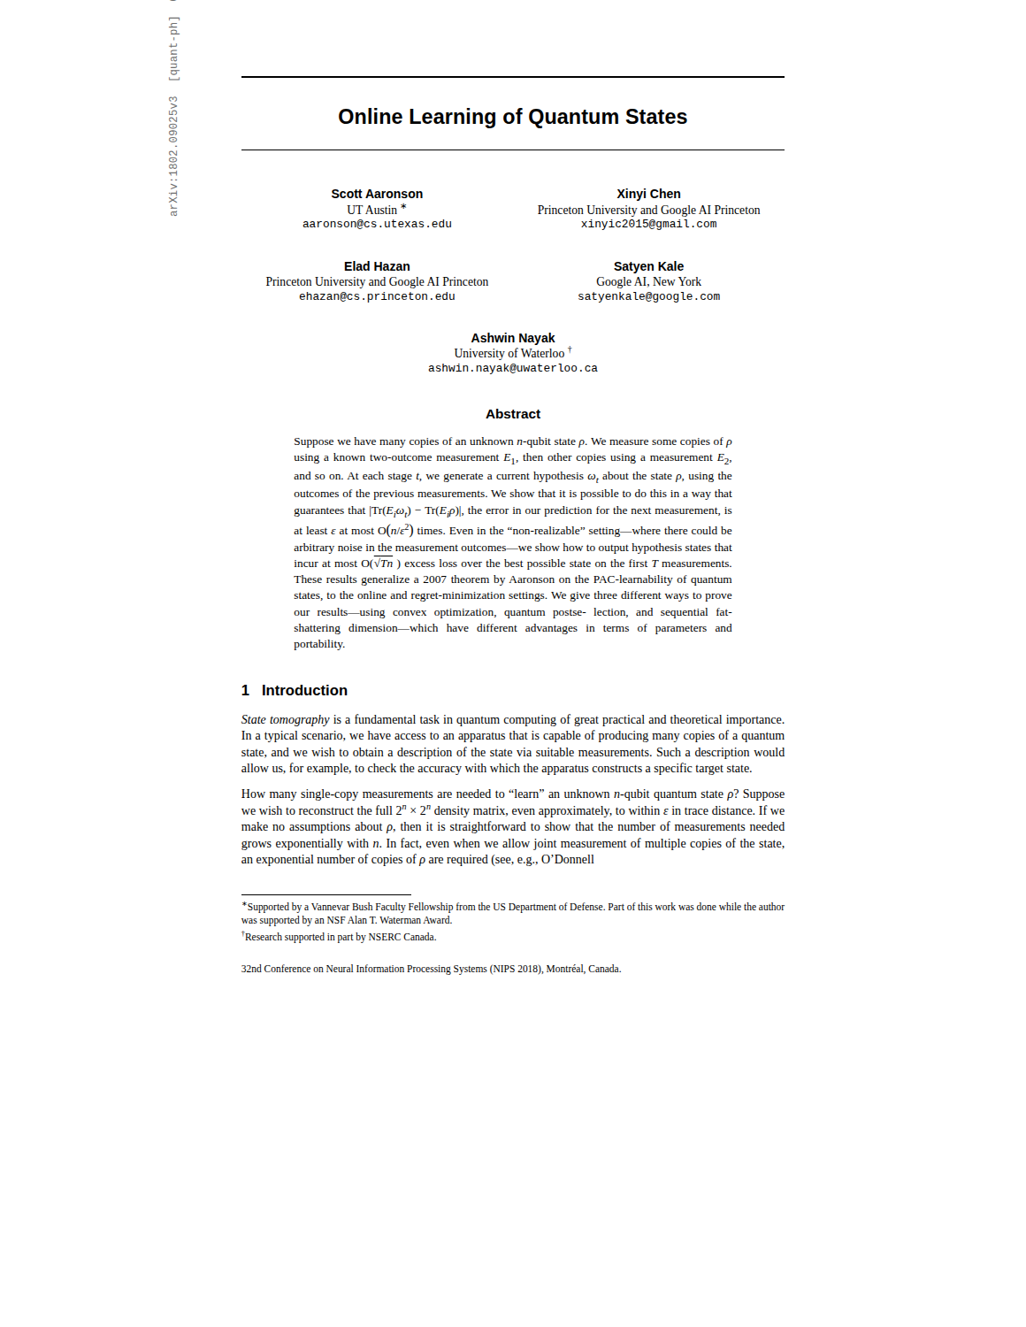arXiv:1802.09025v3 [quant-ph] 6 Dec 2019
Online Learning of Quantum States
| Scott Aaronson UT Austin ∗ aaronson@cs.utexas.edu | Xinyi Chen Princeton University and Google AI Princeton xinyic2015@gmail.com |
| Elad Hazan Princeton University and Google AI Princeton ehazan@cs.princeton.edu | Satyen Kale Google AI, New York satyenkale@google.com |
Ashwin Nayak
University of Waterloo †
ashwin.nayak@uwaterloo.ca
Abstract
Suppose we have many copies of an unknown n-qubit state ρ. We measure some copies of ρ using a known two-outcome measurement E1, then other copies using a measurement E2, and so on. At each stage t, we generate a current hypothesis ωt about the state ρ, using the outcomes of the previous measurements. We show that it is possible to do this in a way that guarantees that |Tr(Eiωt) − Tr(Eiρ)|, the error in our prediction for the next measurement, is at least ε at most O(n/ε2) times. Even in the “non-realizable” setting—where there could be arbitrary noise in the measurement outcomes—we show how to output hypothesis states that incur at most O(√Tn ) excess loss over the best possible state on the first T measurements. These results generalize a 2007 theorem by Aaronson on the PAC-learnability of quantum states, to the online and regret-minimization settings. We give three different ways to prove our results—using convex optimization, quantum postse- lection, and sequential fat-shattering dimension—which have different advantages in terms of parameters and portability.
1 Introduction
State tomography is a fundamental task in quantum computing of great practical and theoretical importance. In a typical scenario, we have access to an apparatus that is capable of producing many copies of a quantum state, and we wish to obtain a description of the state via suitable measurements. Such a description would allow us, for example, to check the accuracy with which the apparatus constructs a specific target state.
How many single-copy measurements are needed to “learn” an unknown n-qubit quantum state ρ? Suppose we wish to reconstruct the full 2n × 2n density matrix, even approximately, to within ε in trace distance. If we make no assumptions about ρ, then it is straightforward to show that the number of measurements needed grows exponentially with n. In fact, even when we allow joint measurement of multiple copies of the state, an exponential number of copies of ρ are required (see, e.g., O’Donnell
∗Supported by a Vannevar Bush Faculty Fellowship from the US Department of Defense. Part of this work was done while the author was supported by an NSF Alan T. Waterman Award.
†Research supported in part by NSERC Canada.
32nd Conference on Neural Information Processing Systems (NIPS 2018), Montréal, Canada.